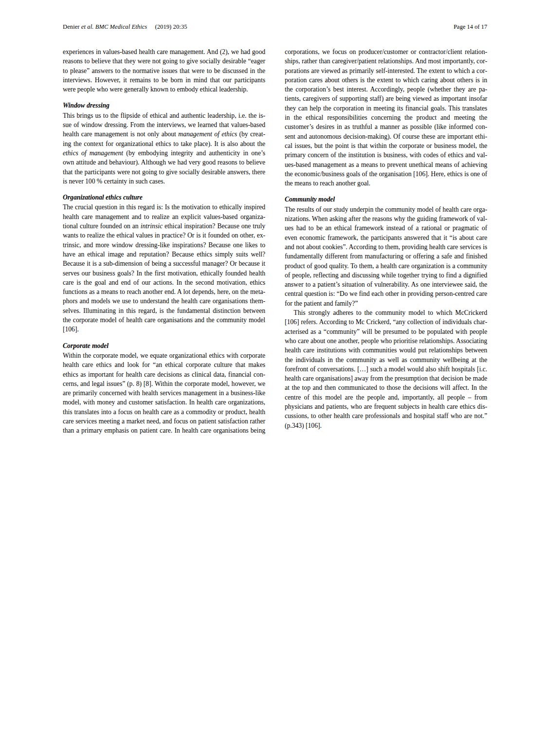Denier et al. BMC Medical Ethics (2019) 20:35
Page 14 of 17
experiences in values-based health care management. And (2), we had good reasons to believe that they were not going to give socially desirable “eager to please” answers to the normative issues that were to be discussed in the interviews. However, it remains to be born in mind that our participants were people who were generally known to embody ethical leadership.
Window dressing
This brings us to the flipside of ethical and authentic leadership, i.e. the issue of window dressing. From the interviews, we learned that values-based health care management is not only about management of ethics (by creating the context for organizational ethics to take place). It is also about the ethics of management (by embodying integrity and authenticity in one’s own attitude and behaviour). Although we had very good reasons to believe that the participants were not going to give socially desirable answers, there is never 100 % certainty in such cases.
Organizational ethics culture
The crucial question in this regard is: Is the motivation to ethically inspired health care management and to realize an explicit values-based organizational culture founded on an intrinsic ethical inspiration? Because one truly wants to realize the ethical values in practice? Or is it founded on other, extrinsic, and more window dressing-like inspirations? Because one likes to have an ethical image and reputation? Because ethics simply suits well? Because it is a sub-dimension of being a successful manager? Or because it serves our business goals? In the first motivation, ethically founded health care is the goal and end of our actions. In the second motivation, ethics functions as a means to reach another end. A lot depends, here, on the metaphors and models we use to understand the health care organisations themselves. Illuminating in this regard, is the fundamental distinction between the corporate model of health care organisations and the community model [106].
Corporate model
Within the corporate model, we equate organizational ethics with corporate health care ethics and look for “an ethical corporate culture that makes ethics as important for health care decisions as clinical data, financial concerns, and legal issues” (p. 8) [8]. Within the corporate model, however, we are primarily concerned with health services management in a business-like model, with money and customer satisfaction. In health care organizations, this translates into a focus on health care as a commodity or product, health care services meeting a market need, and focus on patient satisfaction rather than a primary emphasis on patient care. In health care organisations being corporations, we focus on producer/customer or contractor/client relationships, rather than caregiver/patient relationships. And most importantly, corporations are viewed as primarily self-interested. The extent to which a corporation cares about others is the extent to which caring about others is in the corporation’s best interest. Accordingly, people (whether they are patients, caregivers of supporting staff) are being viewed as important insofar they can help the corporation in meeting its financial goals. This translates in the ethical responsibilities concerning the product and meeting the customer’s desires in as truthful a manner as possible (like informed consent and autonomous decision-making). Of course these are important ethical issues, but the point is that within the corporate or business model, the primary concern of the institution is business, with codes of ethics and values-based management as a means to prevent unethical means of achieving the economic/business goals of the organisation [106]. Here, ethics is one of the means to reach another goal.
Community model
The results of our study underpin the community model of health care organizations. When asking after the reasons why the guiding framework of values had to be an ethical framework instead of a rational or pragmatic of even economic framework, the participants answered that it “is about care and not about cookies”. According to them, providing health care services is fundamentally different from manufacturing or offering a safe and finished product of good quality. To them, a health care organization is a community of people, reflecting and discussing while together trying to find a dignified answer to a patient’s situation of vulnerability. As one interviewee said, the central question is: “Do we find each other in providing person-centred care for the patient and family?”
This strongly adheres to the community model to which McCrickerd [106] refers. According to Mc Crickerd, “any collection of individuals characterised as a “community” will be presumed to be populated with people who care about one another, people who prioritise relationships. Associating health care institutions with communities would put relationships between the individuals in the community as well as community wellbeing at the forefront of conversations. […] such a model would also shift hospitals [i.c. health care organisations] away from the presumption that decision be made at the top and then communicated to those the decisions will affect. In the centre of this model are the people and, importantly, all people – from physicians and patients, who are frequent subjects in health care ethics discussions, to other health care professionals and hospital staff who are not.” (p.343) [106].